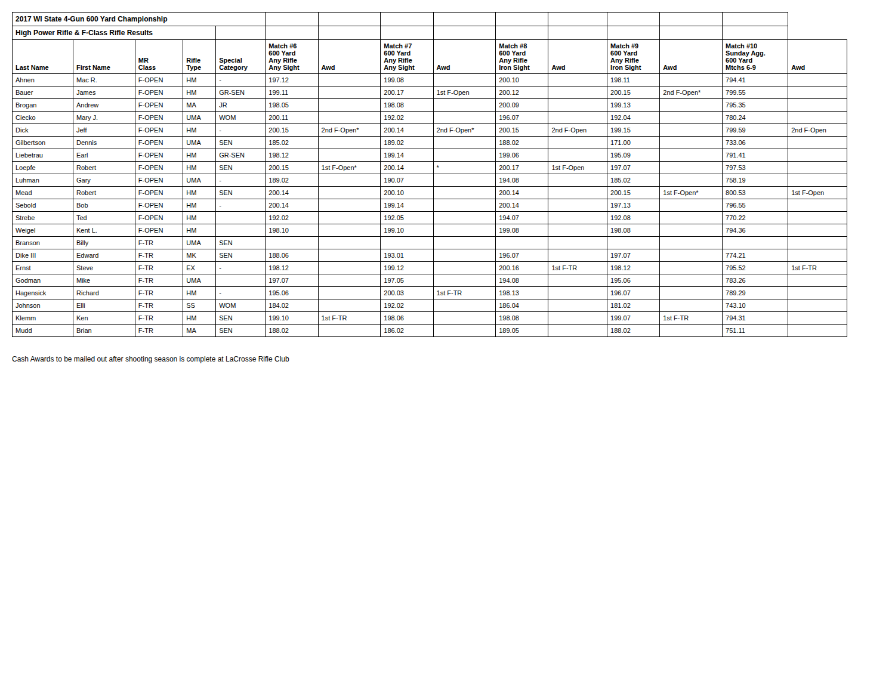| 2017 WI State 4-Gun 600 Yard Championship | | | | | | | | | |
| High Power Rifle & F-Class Rifle Results | | | | | | | | | | |
| Last Name | First Name | MR Class | Rifle Type | Special Category | Match #6 600 Yard Any Rifle Any Sight | Awd | Match #7 600 Yard Any Rifle Any Sight | Awd | Match #8 600 Yard Any Rifle Iron Sight | Awd | Match #9 600 Yard Any Rifle Iron Sight | Awd | Match #10 Sunday Agg. 600 Yard Mtchs 6-9 | Awd |
| Ahnen | Mac R. | F-OPEN | HM | - | 197.12 | | 199.08 | | 200.10 | | 198.11 | | 794.41 | |
| Bauer | James | F-OPEN | HM | GR-SEN | 199.11 | | 200.17 | 1st F-Open | 200.12 | | 200.15 | 2nd F-Open* | 799.55 | |
| Brogan | Andrew | F-OPEN | MA | JR | 198.05 | | 198.08 | | 200.09 | | 199.13 | | 795.35 | |
| Ciecko | Mary J. | F-OPEN | UMA | WOM | 200.11 | | 192.02 | | 196.07 | | 192.04 | | 780.24 | |
| Dick | Jeff | F-OPEN | HM | - | 200.15 | 2nd F-Open* | 200.14 | 2nd F-Open* | 200.15 | 2nd F-Open | 199.15 | | 799.59 | 2nd F-Open |
| Gilbertson | Dennis | F-OPEN | UMA | SEN | 185.02 | | 189.02 | | 188.02 | | 171.00 | | 733.06 | |
| Liebetrau | Earl | F-OPEN | HM | GR-SEN | 198.12 | | 199.14 | | 199.06 | | 195.09 | | 791.41 | |
| Loepfe | Robert | F-OPEN | HM | SEN | 200.15 | 1st F-Open* | 200.14 | * | 200.17 | 1st F-Open | 197.07 | | 797.53 | |
| Luhman | Gary | F-OPEN | UMA | - | 189.02 | | 190.07 | | 194.08 | | 185.02 | | 758.19 | |
| Mead | Robert | F-OPEN | HM | SEN | 200.14 | | 200.10 | | 200.14 | | 200.15 | 1st F-Open* | 800.53 | 1st F-Open |
| Sebold | Bob | F-OPEN | HM | - | 200.14 | | 199.14 | | 200.14 | | 197.13 | | 796.55 | |
| Strebe | Ted | F-OPEN | HM | | 192.02 | | 192.05 | | 194.07 | | 192.08 | | 770.22 | |
| Weigel | Kent L. | F-OPEN | HM | | 198.10 | | 199.10 | | 199.08 | | 198.08 | | 794.36 | |
| Branson | Billy | F-TR | UMA | SEN | | | | | | | | | | |
| Dike III | Edward | F-TR | MK | SEN | 188.06 | | 193.01 | | 196.07 | | 197.07 | | 774.21 | |
| Ernst | Steve | F-TR | EX | - | 198.12 | | 199.12 | | 200.16 | 1st F-TR | 198.12 | | 795.52 | 1st F-TR |
| Godman | Mike | F-TR | UMA | | 197.07 | | 197.05 | | 194.08 | | 195.06 | | 783.26 | |
| Hagensick | Richard | F-TR | HM | - | 195.06 | | 200.03 | 1st F-TR | 198.13 | | 196.07 | | 789.29 | |
| Johnson | Elli | F-TR | SS | WOM | 184.02 | | 192.02 | | 186.04 | | 181.02 | | 743.10 | |
| Klemm | Ken | F-TR | HM | SEN | 199.10 | 1st F-TR | 198.06 | | 198.08 | | 199.07 | 1st F-TR | 794.31 | |
| Mudd | Brian | F-TR | MA | SEN | 188.02 | | 186.02 | | 189.05 | | 188.02 | | 751.11 | |
Cash Awards to be mailed out after shooting season is complete at LaCrosse Rifle Club